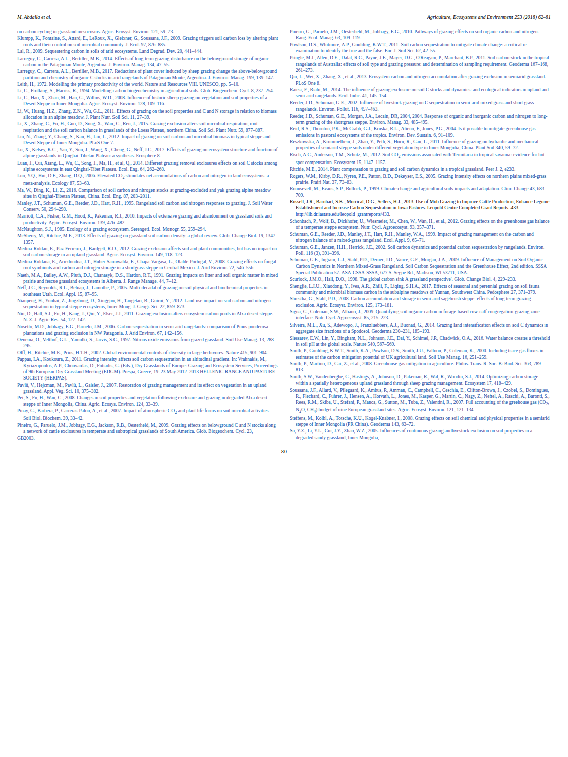M. Abdalla et al.
Agriculture, Ecosystems and Environment 253 (2018) 62–81
on carbon cycling in grassland mesocosms. Agric. Ecosyst. Environ. 121, 59–73.
Klumpp, K., Fontaine, S., Attard, E., LeRoux, X., Gleixner, G., Soussana, J.F., 2009. Grazing triggers soil carbon loss by altering plant roots and their control on soil microbial community. J. Ecol. 97, 876–885.
Lal, R., 2009. Sequestering carbon in soils of arid ecosystems. Land Degrad. Dev. 20, 441–444.
Larreguy, C., Carrera, A.L., Bertiller, M.B., 2014. Effects of long-term grazing disturbance on the belowground storage of organic carbon in the Patagonian Monte, Argentina. J. Environ. Manag. 134, 47–55.
Larreguy, C., Carrera, A.L., Bertiller, M.B., 2017. Reductions of plant cover induced by sheep grazing change the above-belowground partition and chemistry of organic C stocks in arid rangelands of Patagonian Monte, Argentina. J. Environ. Manag. 199, 139–147.
Leith, H., 1972. Modelling the primary productivity of the world. Nature and Resources VIII. UNESCO, pp. 5–10.
Li, C., Frolking, S., Harriss, R., 1994. Modelling carbon biogeochemistry in agricultural soils. Glob. Biogeochem. Cycl. 8, 237–254.
Li, C., Hao, X., Zhao, M., Han, G., Willms, W.D., 2008. Influence of historic sheep grazing on vegetation and soil properties of a Desert Steppe in Inner Mongolia. Agric. Ecosyst. Environ. 128, 109–116.
Li, W., Huang, H.Z., Zhang, Z.N., Wu, G.L., 2011. Effects of grazing on the soil properties and C and N storage in relation to biomass allocation in an alpine meadow. J. Plant Nutr. Soil Sci. 11, 27–39.
Li, X., Zhang, C., Fu, H., Guo, D., Song, X., Wan, C., Ren, J., 2015. Grazing exclusion alters soil microbial respiration, root respiration and the soil carbon balance in grasslands of the Loess Plateau, northern China. Soil Sci. Plant Nutr. 59, 877–887.
Liu, N., Zhang, Y., Chang, S., Kan, H., Lin, L., 2012. Impact of grazing on soil carbon and microbial biomass in typical steppe and Desert Steppe of Inner Mongolia. PLoS One 7.
Lu, X., Kelsey, K.C., Yan, Y., Sun, J., Wang, X., Cheng, G., Neff, J.C., 2017. Effects of grazing on ecosystem structure and function of alpine grasslands in Qinghai-Tibetan Plateau: a synthesis. Ecosphere 8.
Luan, J., Cui, Xiang, L., Wu, C., Song, J., Ma, H., et al, Q., 2014. Different grazing removal exclosures effects on soil C stocks among alpine ecosystems in east Qinghai-Tibet Plateau. Ecol. Eng. 64, 262–268.
Luo, Y.Q., Hui, D.F., Zhang, D.Q., 2006. Elevated CO2 stimulates net accumulations of carbon and nitrogen in land ecosystems: a meta-analysis. Ecology 87, 53–63.
Ma, W., Ding, K., Li, Z., 2016. Comparison of soil carbon and nitrogen stocks at grazing-excluded and yak grazing alpine meadow sites in Qinghai-Tibetan Plateau, China. Ecol. Eng. 87, 203–2011.
Manley, J.T., Schuman, G.E., Reeder, J.D., Hart, R.H., 1995. Rangeland soil carbon and nitrogen responses to grazing. J. Soil Water Conserv. 50, 294–298.
Marriott, C.A., Fisher, G.M., Hood, K., Pakeman, R.J., 2010. Impacts of extensive grazing and abandonment on grassland soils and productivity. Agric. Ecosyst. Environ. 139, 476–482.
McNaughton, S.J., 1985. Ecology of a grazing ecosystem. Serengeti. Ecol. Monogr. 55, 259–294.
McSherry, M., Ritchie, M.E., 2013. Effects of grazing on grassland soil carbon density: a global review. Glob. Change Biol. 19, 1347–1357.
Medina-Roldan, E., Paz-Ferreiro, J., Bardgett, R.D., 2012. Grazing exclusion affects soil and plant communities, but has no impact on soil carbon storage in an upland grassland. Agric. Ecosyst. Environ. 149, 118–123.
Medina-Roldana, E., Arredondoa, J.T., Huber-Sannwalda, E., Chapa-Vargasa, L., Olalde-Portugal, V., 2008. Grazing effects on fungal root symbionts and carbon and nitrogen storage in a shortgrass steppe in Central Mexico. J. Arid Environ. 72, 546–556.
Naeth, M.A., Bailey, A.W., Pluth, D.J., Chanasyk, D.S., Hardon, R.T., 1991. Grazing impacts on litter and soil organic matter in mixed prairie and fescue grassland ecosystems in Alberta. J. Range Manage. 44, 7–12.
Neff, J.C., Reynolds, R.L., Belnap, J., Lamothe, P., 2005. Multi-decadal of grazing on soil physical and biochemical properties in southeast Utah. Ecol. Appl. 15, 87–95.
Nianpeng, H., Yunhai, Z., Jingzhong, D., Xingguo, H., Taogetao, B., Guirui, Y., 2012. Land-use impact on soil carbon and nitrogen sequestration in typical steppe ecosystems, Inner Mong. J. Geogr. Sci. 22, 859–873.
Niu, D., Hall, S.J., Fu, H., Kang, J., Qin, Y., Elser, J.J., 2011. Grazing exclusion alters ecosystem carbon pools in Alxa desert steppe. N. Z. J. Agric Res. 54, 127–142.
Nosetto, M.D., Jobbagy, E.G., Paruelo, J.M., 2006. Carbon sequestration in semi-arid rangelands: comparison of Pinus ponderosa plantations and grazing exclusion in NW Patagonia. J. Arid Environ. 67, 142–156.
Oenema, O., Velthof, G.L., Yamulki, S., Jarvis, S.C., 1997. Nitrous oxide emissions from grazed grassland. Soil Use Manag. 13, 288–295.
Olff, H., Ritchie, M.E., Prins, H.T.H., 2002. Global environmental controls of diversity in large herbivores. Nature 415, 901–904.
Pappas, I.A., Koukoura, Z., 2011. Grazing intensity affects soil carbon sequestration in an altitudinal gradient. In: Vrahnakis, M., Kyriazopoulos, A.P., Chouvardas, D., Fotiadis, G. (Eds.), Dry Grasslands of Europe: Grazing and Ecosystem Services, Proceedings of 9th European Dry Grassland Meeting (EDGM). Prespa, Greece, 19–23 May 2012–2013 HELLENIC RANGE AND PASTURE SOCIETY (HERPAS).
Pavlů, V., Hejcman, M., Pavlů, L., Gaisler, J., 2007. Restoration of grazing management and its effect on vegetation in an upland grassland. Appl. Veg. Sci. 10, 375–382.
Pei, S., Fu, H., Wan, C., 2008. Changes in soil properties and vegetation following exclosure and grazing in degraded Alxa desert steppe of Inner Mongolia, China. Agric. Ecosys. Environ. 124, 33–39.
Pinay, G., Barbera, P., Carreras-Palou, A., et al., 2007. Impact of atmospheric CO2 and plant life forms on soil microbial activities. Soil Biol. Biochem. 39, 33–42.
Pineiro, G., Paruelo, J.M., Jobbagy, E.G., Jackson, R.B., Oesterheld, M., 2009. Grazing effects on belowground C and N stocks along a network of cattle exclosures in temperate and subtropical grasslands of South America. Glob. Biogeochem. Cycl. 23,
GB2003.
Pineiro, G., Paruelo, J.M., Oesterheld, M., Jobbagy, E.G., 2010. Pathways of grazing effects on soil organic carbon and nitrogen. Rang. Ecol. Manag. 63, 109–119.
Powlson, D.S., Whitmore, A.P., Goulding, K.W.T., 2011. Soil carbon sequestration to mitigate climate change: a critical re-examination to identify the true and the false. Eur. J. Soil Sci. 62, 42–55.
Pringle, M.J., Allen, D.E., Dalal, R.C., Payne, J.E., Mayer, D.G., O'Reagain, P., Marchant, B.P., 2011. Soil carbon stock in the tropical rangelands of Australia: effects of soil type and grazing pressure: and determination of sampling requirement. Geoderma 167–168, 261–273.
Qiu, L., Wei, X., Zhang, X., et al., 2013. Ecosystem carbon and nitrogen accumulation after grazing exclusion in semiarid grassland. PLoS One 8.
Raiesi, F., Riahi, M., 2014. The influence of grazing exclosure on soil C stocks and dynamics: and ecological indicators in upland and semi-arid rangelands. Ecol. Indic. 41, 145–154.
Reeder, J.D., Schuman, G.E., 2002. Influence of livestock grazing on C sequestration in semi-arid mixed grass and short grass rangelands. Environ. Pollut. 116, 457–463.
Reeder, J.D., Schuman, G.E., Morgan, J.A., Lecain, DR, 2004, 2004. Response of organic and inorganic carbon and nitrogen to long-term grazing of the shortgrass steppe. Environ. Manag. 33, 485–495.
Reid, R.S., Thornton, P.K., McCrabb, G.J., Kruska, R.L., Atieno, F., Jones, P.G., 2004. Is it possible to mitigate greenhouse gas emissions in pastoral ecosystems of the tropics. Environ. Dev. Sustain. 6, 91–109.
Reszkowska, A., Krümmelbein, J., Zhao, Y., Peth, S., Horn, R., Gan, L., 2011. Influence of grazing on hydraulic and mechanical properties of semiarid steppe soils under different vegetation type in Inner Mongolia, China. Plant Soil 340, 59–72.
Risch, A.C., Anderson, T.M., Schutz, M., 2012. Soil CO2 emissions associated with Termitaria in tropical savanna: evidence for hot-spot compensation. Ecosystem 15, 1147–1157.
Ritchie, M.E., 2014. Plant compensation to grazing and soil carbon dynamics in a tropical grassland. Peer J. 2, e233.
Rogers, W.M., Kirby, D.R., Nyren, P.E., Patton, B.D., Dekeyser, E.S., 2005. Grazing intensity effects on northern plains mixed-grass prairie. Prairi Nat. 37, 73–83.
Rounsevell, M., Evans, S.P., Bullock, P., 1999. Climate change and agricultural soils impacts and adaptation. Clim. Change 43, 683–709.
Russell, J.R., Barnhart, S.K., Morrical, D.G., Sellers, H.J., 2013. Use of Mob Grazing to Improve Cattle Production, Enhance Legume Establishment and Increase Carbon Sequestration in Iowa Pastures. Leopold Centre Completed Grant Reports. 433. http://lib.dr.iastate.edu/leopold_grantreports/433.
Schonbach, P., Wolf, B., Dickhofer, U., Wiesmeier, M., Chen, W., Wan, H., et al., 2012. Grazing effects on the greenhouse gas balance of a temperate steppe ecosystem. Nutr. Cycl. Agroecosyst. 93, 357–371.
Schuman, G.E., Reeder, J.D., Manley, J.T., Hart, R.H., Manley, W.A., 1999. Impact of grazing management on the carbon and nitrogen balance of a mixed-grass rangeland. Ecol. Appl. 9, 65–71.
Schuman, G.E., Janzen, H.H., Herrick, J.E., 2002. Soil carbon dynamics and potential carbon sequestration by rangelands. Environ. Poll. 116 (3), 391–396.
Schuman, G.E., Ingram, L.J., Stahl, P.D., Derner, J.D., Vance, G.F., Morgan, J.A., 2009. Influence of Management on Soil Organic Carbon Dynamics in Northern Mixed-Grass Rangeland. Soil Carbon Sequestration and the Greenhouse Effect, 2nd edition. SSSA Special Publication 57. ASA-CSSA-SSSA, 677 S. Segoe Rd., Madison, WI 53711, USA.
Scurlock, J.M.O., Hall, D.O., 1998. The global carbon sink A grassland perspective'. Glob. Change Biol. 4, 229–233.
Shengjie, L.I.U., Xiaodong, Y., Ives, A.R., Zhili, F., Liqing, S.H.A., 2017. Effects of seasonal and perennial grazing on soil fauna community and microbial biomass carbon in the subalpine meadows of Yunnan, Southwest China. Pedosphere 27, 371–379.
Shrestha, G., Stahl, P.D., 2008. Carbon accumulation and storage in semi-arid sagebrush steppe: effects of long-term grazing exclusion. Agric. Ecosyst. Environ. 125, 173–181.
Sigua, G., Coleman, S.W., Albano, J., 2009. Quantifying soil organic carbon in forage-based cow-calf congregation-grazing zone interface. Nutr. Cycl. Agroecosyst. 85, 215–223.
Silveira, M.L., Xu, S., Adewopo, J., Franzluebbers, A.J., Buonad, G., 2014. Grazing land intensification effects on soil C dynamics in aggregate size fractions of a Spodosol. Geoderma 230–231, 185–193.
Slessarev, E.W., Lin, Y., Bingham, N.L., Johnson, J.E., Dai, Y., Schimel, J.P., Chadwick, O.A., 2016. Water balance creates a threshold in soil pH at the global scale. Nature 540, 567–569.
Smith, P., Goulding, K.W.T., Smith, K.A., Powlson, D.S., Smith, J.U., Falloon, P., Coleman, K., 2000. Including trace gas fluxes in estimates of the carbon mitigation potential of UK agricultural land. Soil Use Manag. 16, 251–259.
Smith, P., Martino, D., Cai, Z., et al., 2008. Greenhouse gas mitigation in agriculture. Philos. Trans. R. Soc. B: Biol. Sci. 363, 789–813.
Smith, S.W., Vandenberghe, C., Hastings, A., Johnson, D., Pakeman, R., Wal, R., Woodin, S.J., 2014. Optimizing carbon storage within a spatially heterogeneous upland grassland through sheep grazing management. Ecosystem 17, 418–429.
Soussana, J.F., Allard, V., Pilegaard, K., Ambus, P., Amman, C., Campbell, C., Ceschia, E., Clifton-Brown, J., Czobel, S., Domingues, R., Flechard, C., Fuhrer, J., Hensen, A., Horvath, L., Jones, M., Kasper, G., Martin, C., Nagy, Z., Neftel, A., Raschi, A., Baronti, S., Rees, R.M., Skiba, U., Stefani, P., Manca, G., Sutton, M., Tuba, Z., Valentini, R., 2007. Full accounting of the greehouse gas (CO2, N2O, CH4) budget of nine European grassland sites. Agric. Ecosyst. Environ. 121, 121–134.
Steffens, M., Kolbl, A., Totsche, K.U., Kogel-Knabner, I., 2008. Grazing effects on soil chemical and physical properties in a semiarid steppe of Inner Mongolia (PR China). Geoderma 143, 63–72.
Su, Y.Z., Li, Y.L., Cui, J.Y., Zhao, W.Z., 2005. Influences of continuous grazing andlivestock exclusion on soil properties in a degraded sandy grassland, Inner Mongolia,
80